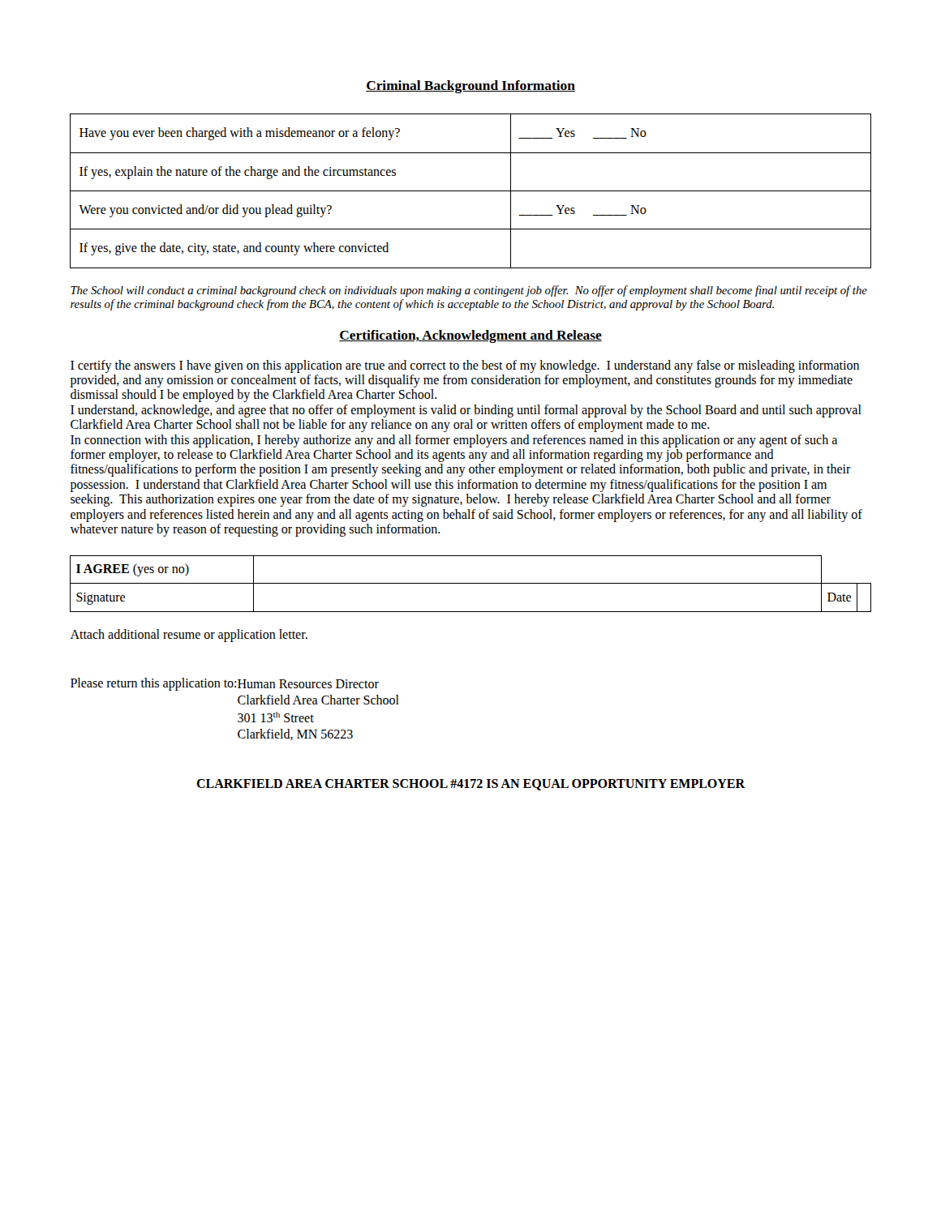Criminal Background Information
| Have you ever been charged with a misdemeanor or a felony? | _____ Yes _____ No |
| If yes, explain the nature of the charge and the circumstances | |
| Were you convicted and/or did you plead guilty? | _____ Yes _____ No |
| If yes, give the date, city, state, and county where convicted | |
The School will conduct a criminal background check on individuals upon making a contingent job offer. No offer of employment shall become final until receipt of the results of the criminal background check from the BCA, the content of which is acceptable to the School District, and approval by the School Board.
Certification, Acknowledgment and Release
I certify the answers I have given on this application are true and correct to the best of my knowledge. I understand any false or misleading information provided, and any omission or concealment of facts, will disqualify me from consideration for employment, and constitutes grounds for my immediate dismissal should I be employed by the Clarkfield Area Charter School.
I understand, acknowledge, and agree that no offer of employment is valid or binding until formal approval by the School Board and until such approval Clarkfield Area Charter School shall not be liable for any reliance on any oral or written offers of employment made to me.
In connection with this application, I hereby authorize any and all former employers and references named in this application or any agent of such a former employer, to release to Clarkfield Area Charter School and its agents any and all information regarding my job performance and fitness/qualifications to perform the position I am presently seeking and any other employment or related information, both public and private, in their possession. I understand that Clarkfield Area Charter School will use this information to determine my fitness/qualifications for the position I am seeking. This authorization expires one year from the date of my signature, below. I hereby release Clarkfield Area Charter School and all former employers and references listed herein and any and all agents acting on behalf of said School, former employers or references, for any and all liability of whatever nature by reason of requesting or providing such information.
| I AGREE (yes or no) | |
| Signature | | Date | |
Attach additional resume or application letter.
| Please return this application to: | Human Resources Director Clarkfield Area Charter School 301 13 th Street Clarkfield, MN 56223 |
CLARKFIELD AREA CHARTER SCHOOL #4172 IS AN EQUAL OPPORTUNITY EMPLOYER